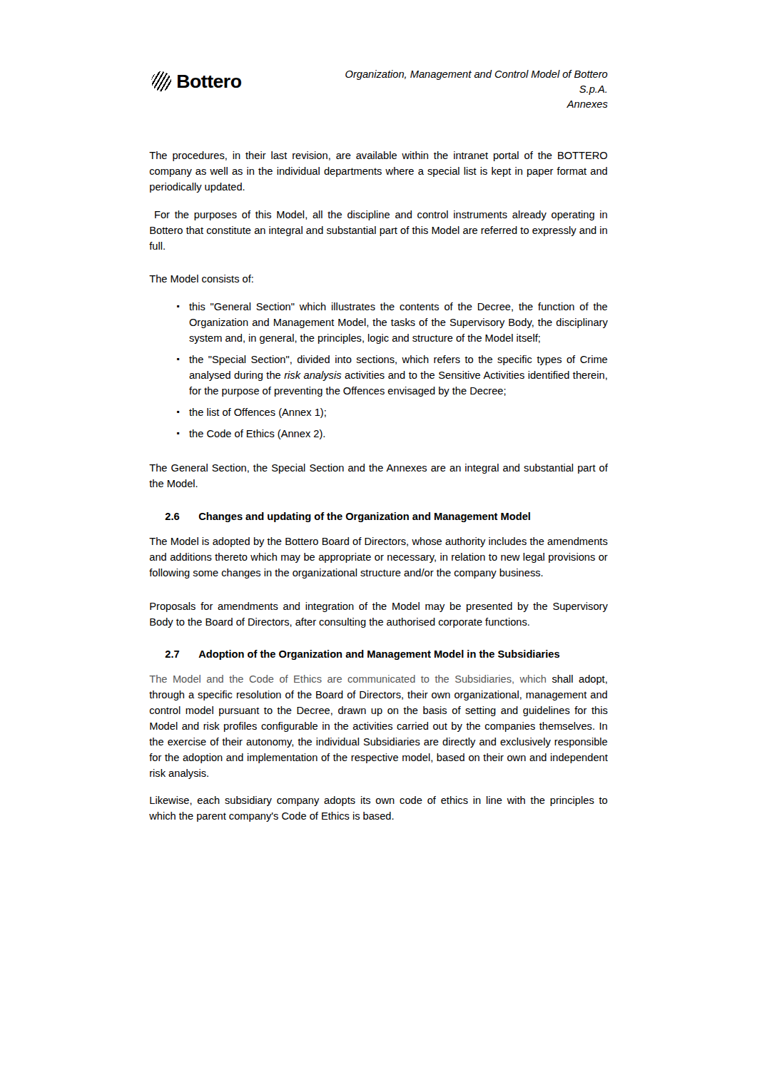Bottero
Organization, Management and Control Model of Bottero S.p.A.
Annexes
The procedures, in their last revision, are available within the intranet portal of the BOTTERO company as well as in the individual departments where a special list is kept in paper format and periodically updated.
For the purposes of this Model, all the discipline and control instruments already operating in Bottero that constitute an integral and substantial part of this Model are referred to expressly and in full.
The Model consists of:
this "General Section" which illustrates the contents of the Decree, the function of the Organization and Management Model, the tasks of the Supervisory Body, the disciplinary system and, in general, the principles, logic and structure of the Model itself;
the "Special Section", divided into sections, which refers to the specific types of Crime analysed during the risk analysis activities and to the Sensitive Activities identified therein, for the purpose of preventing the Offences envisaged by the Decree;
the list of Offences (Annex 1);
the Code of Ethics (Annex 2).
The General Section, the Special Section and the Annexes are an integral and substantial part of the Model.
2.6 Changes and updating of the Organization and Management Model
The Model is adopted by the Bottero Board of Directors, whose authority includes the amendments and additions thereto which may be appropriate or necessary, in relation to new legal provisions or following some changes in the organizational structure and/or the company business.
Proposals for amendments and integration of the Model may be presented by the Supervisory Body to the Board of Directors, after consulting the authorised corporate functions.
2.7 Adoption of the Organization and Management Model in the Subsidiaries
The Model and the Code of Ethics are communicated to the Subsidiaries, which shall adopt, through a specific resolution of the Board of Directors, their own organizational, management and control model pursuant to the Decree, drawn up on the basis of setting and guidelines for this Model and risk profiles configurable in the activities carried out by the companies themselves. In the exercise of their autonomy, the individual Subsidiaries are directly and exclusively responsible for the adoption and implementation of the respective model, based on their own and independent risk analysis.
Likewise, each subsidiary company adopts its own code of ethics in line with the principles to which the parent company's Code of Ethics is based.